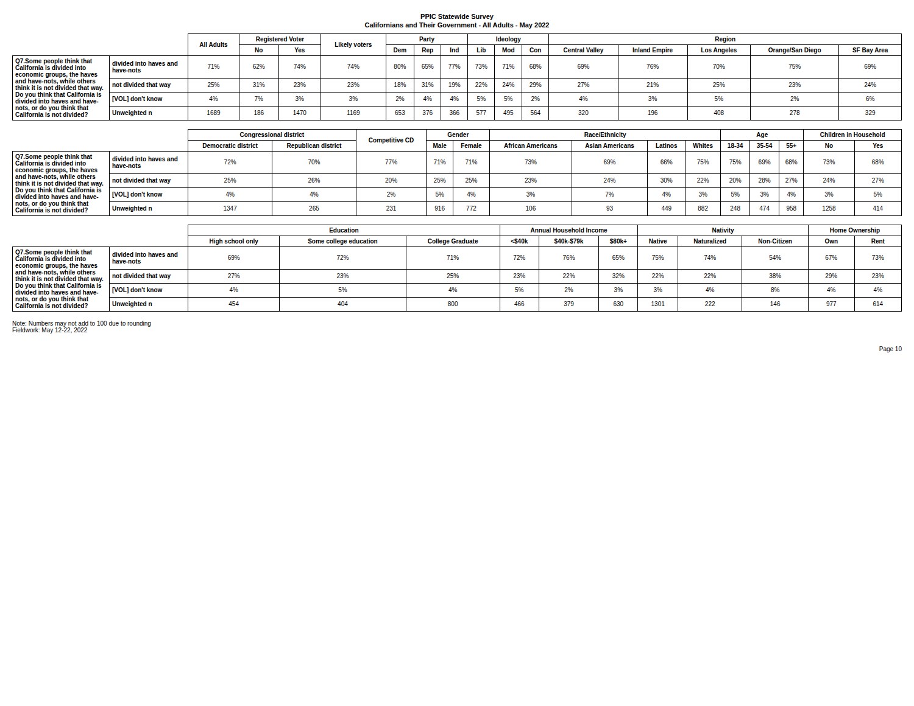PPIC Statewide Survey
Californians and Their Government - All Adults - May 2022
| | All Adults | Registered Voter | Likely voters | Party | Ideology | Region |
| --- | --- | --- | --- | --- | --- | --- |
| No | Yes | Dem | Rep | Ind | Lib | Mod | Con | Central Valley | Inland Empire | Los Angeles | Orange/San Diego | SF Bay Area |
| Q7.Some people think that California is divided into economic groups, the haves and have-nots, while others think it is not divided that way. Do you think that California is divided into haves and have-nots, or do you think that California is not divided? | divided into haves and have-nots | 71% | 62% | 74% | 74% | 80% | 65% | 77% | 73% | 71% | 68% | 69% | 76% | 70% | 75% | 69% |
| not divided that way | 25% | 31% | 23% | 23% | 18% | 31% | 19% | 22% | 24% | 29% | 27% | 21% | 25% | 23% | 24% |
| [VOL] don't know | 4% | 7% | 3% | 3% | 2% | 4% | 4% | 5% | 5% | 2% | 4% | 3% | 5% | 2% | 6% |
| Unweighted n | 1689 | 186 | 1470 | 1169 | 653 | 376 | 366 | 577 | 495 | 564 | 320 | 196 | 408 | 278 | 329 |
| | Congressional district | Competitive CD | Gender | Race/Ethnicity | Age | Children in Household |
| --- | --- | --- | --- | --- | --- | --- |
| Democratic district | Republican district | Male | Female | African Americans | Asian Americans | Latinos | Whites | 18-34 | 35-54 | 55+ | No | Yes |
| Q7.Some people think that California is divided into economic groups, the haves and have-nots, while others think it is not divided that way. Do you think that California is divided into haves and have-nots, or do you think that California is not divided? | divided into haves and have-nots | 72% | 70% | 77% | 71% | 71% | 73% | 69% | 66% | 75% | 75% | 69% | 68% | 73% | 68% |
| not divided that way | 25% | 26% | 20% | 25% | 25% | 23% | 24% | 30% | 22% | 20% | 28% | 27% | 24% | 27% |
| [VOL] don't know | 4% | 4% | 2% | 5% | 4% | 3% | 7% | 4% | 3% | 5% | 3% | 4% | 3% | 5% |
| Unweighted n | 1347 | 265 | 231 | 916 | 772 | 106 | 93 | 449 | 882 | 248 | 474 | 958 | 1258 | 414 |
| | Education | Annual Household Income | Nativity | Home Ownership |
| --- | --- | --- | --- | --- |
| High school only | Some college education | College Graduate | <$40k | $40k-$79k | $80k+ | Native | Naturalized | Non-Citizen | Own | Rent |
| Q7.Some people think that California is divided into economic groups, the haves and have-nots, while others think it is not divided that way. Do you think that California is divided into haves and have-nots, or do you think that California is not divided? | divided into haves and have-nots | 69% | 72% | 71% | 72% | 76% | 65% | 75% | 74% | 54% | 67% | 73% |
| not divided that way | 27% | 23% | 25% | 23% | 22% | 32% | 22% | 22% | 38% | 29% | 23% |
| [VOL] don't know | 4% | 5% | 4% | 5% | 2% | 3% | 3% | 4% | 8% | 4% | 4% |
| Unweighted n | 454 | 404 | 800 | 466 | 379 | 630 | 1301 | 222 | 146 | 977 | 614 |
Note: Numbers may not add to 100 due to rounding
Fieldwork: May 12-22, 2022
Page 10